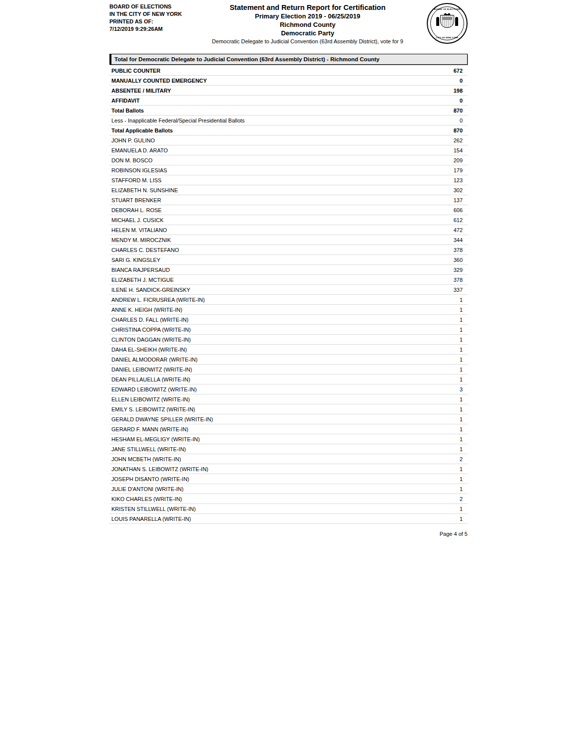BOARD OF ELECTIONS
IN THE CITY OF NEW YORK
PRINTED AS OF:
7/12/2019 9:29:26AM
Statement and Return Report for Certification
Primary Election 2019 - 06/25/2019
Richmond County
Democratic Party
Democratic Delegate to Judicial Convention (63rd Assembly District), vote for 9
BOARD OF ELECTIONS
CITY OF NEW YORK
Total for Democratic Delegate to Judicial Convention (63rd Assembly District) - Richmond County
| PUBLIC COUNTER | 672 |
| MANUALLY COUNTED EMERGENCY | 0 |
| ABSENTEE / MILITARY | 198 |
| AFFIDAVIT | 0 |
| Total Ballots | 870 |
| Less - Inapplicable Federal/Special Presidential Ballots | 0 |
| Total Applicable Ballots | 870 |
| JOHN P. GULINO | 262 |
| EMANUELA D. ARATO | 154 |
| DON M. BOSCO | 209 |
| ROBINSON IGLESIAS | 179 |
| STAFFORD M. LISS | 123 |
| ELIZABETH N. SUNSHINE | 302 |
| STUART BRENKER | 137 |
| DEBORAH L. ROSE | 606 |
| MICHAEL J. CUSICK | 612 |
| HELEN M. VITALIANO | 472 |
| MENDY M. MIROCZNIK | 344 |
| CHARLES C. DESTEFANO | 378 |
| SARI G. KINGSLEY | 360 |
| BIANCA RAJPERSAUD | 329 |
| ELIZABETH J. MCTIGUE | 378 |
| ILENE H. SANDICK-GREINSKY | 337 |
| ANDREW L. FICRUSREA (WRITE-IN) | 1 |
| ANNE K. HEIGH (WRITE-IN) | 1 |
| CHARLES D. FALL (WRITE-IN) | 1 |
| CHRISTINA COPPA (WRITE-IN) | 1 |
| CLINTON DAGGAN (WRITE-IN) | 1 |
| DAHA EL-SHEIKH (WRITE-IN) | 1 |
| DANIEL ALMODORAR (WRITE-IN) | 1 |
| DANIEL LEIBOWITZ (WRITE-IN) | 1 |
| DEAN PILLAUELLA (WRITE-IN) | 1 |
| EDWARD LEIBOWITZ (WRITE-IN) | 3 |
| ELLEN LEIBOWITZ (WRITE-IN) | 1 |
| EMILY S. LEIBOWITZ (WRITE-IN) | 1 |
| GERALD DWAYNE SPILLER (WRITE-IN) | 1 |
| GERARD F. MANN (WRITE-IN) | 1 |
| HESHAM EL-MEGLIGY (WRITE-IN) | 1 |
| JANE STILLWELL (WRITE-IN) | 1 |
| JOHN MCBETH (WRITE-IN) | 2 |
| JONATHAN S. LEIBOWITZ (WRITE-IN) | 1 |
| JOSEPH DISANTO (WRITE-IN) | 1 |
| JULIE D'ANTONI (WRITE-IN) | 1 |
| KIKO CHARLES (WRITE-IN) | 2 |
| KRISTEN STILLWELL (WRITE-IN) | 1 |
| LOUIS PANARELLA (WRITE-IN) | 1 |
Page 4 of 5